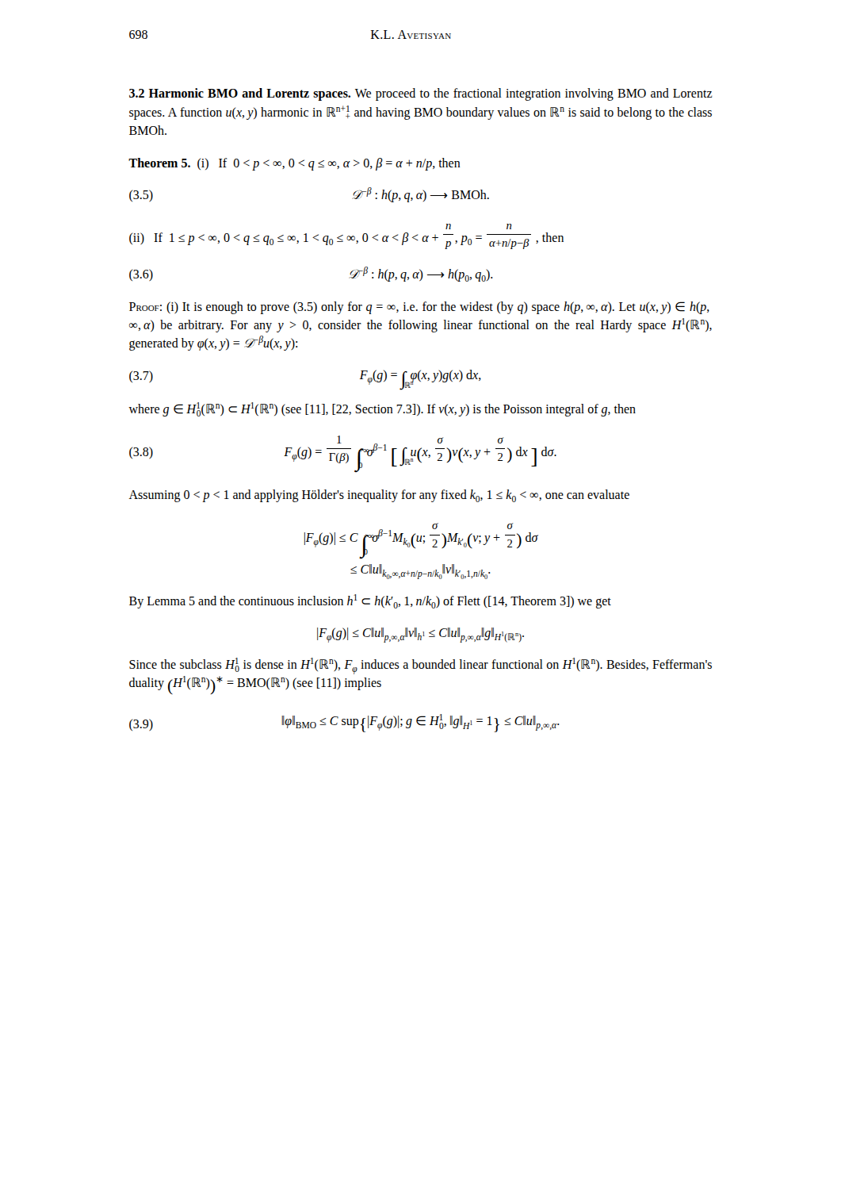698 K.L. Avetisyan
3.2 Harmonic BMO and Lorentz spaces.
We proceed to the fractional integration involving BMO and Lorentz spaces. A function u(x, y) harmonic in ℝn+1+ and having BMO boundary values on ℝn is said to belong to the class BMOh.
Theorem 5. (i) If 0 < p < ∞, 0 < q ≤ ∞, α > 0, β = α + n/p, then
(3.5) 𝒟−β : h(p, q, α) ⟶ BMOh.
(ii) If 1 ≤ p < ∞, 0 < q ≤ q0 ≤ ∞, 1 < q0 ≤ ∞, 0 < α < β < α + np, p0 = nα+n/p−β , then
(3.6) 𝒟−β : h(p, q, α) ⟶ h(p0, q0).
Proof: (i) It is enough to prove (3.5) only for q = ∞, i.e. for the widest (by q) space h(p, ∞, α). Let u(x, y) ∈ h(p, ∞, α) be arbitrary. For any y > 0, consider the following linear functional on the real Hardy space H1(ℝn), generated by φ(x, y) = 𝒟−βu(x, y):
(3.7) Fφ(g) = ∫ℝn φ(x, y)g(x) dx,
where g ∈ H10(ℝn) ⊂ H1(ℝn) (see [11], [22, Section 7.3]). If v(x, y) is the Poisson integral of g, then
(3.8) Fφ(g) = 1 Γ(β) ∫0+∞ σβ−1 [ ∫ℝn u(x, σ 2) v(x, y + σ 2) dx ] dσ.
Assuming 0 < p < 1 and applying Hölder's inequality for any fixed k0, 1 ≤ k0 < ∞, one can evaluate
|Fφ(g)| ≤ C ∫0+∞ σβ−1Mk0(u; σ 2) Mk′0(v; y + σ 2) dσ
≤ C‖u‖k0,∞,α+n/p−n/k0‖v‖k′0,1,n/k0.
By Lemma 5 and the continuous inclusion h1 ⊂ h(k′0, 1, n/k0) of Flett ([14, Theorem 3]) we get
|Fφ(g)| ≤ C‖u‖p,∞,α‖v‖h1 ≤ C‖u‖p,∞,α‖g‖H1(ℝn).
Since the subclass H10 is dense in H1(ℝn), Fφ induces a bounded linear functional on H1(ℝn). Besides, Fefferman's duality (H1(ℝn))∗ = BMO(ℝn) (see [11]) implies
(3.9) ‖φ‖BMO ≤ C sup{|Fφ(g)|; g ∈ H10, ‖g‖H1 = 1} ≤ C‖u‖p,∞,α.